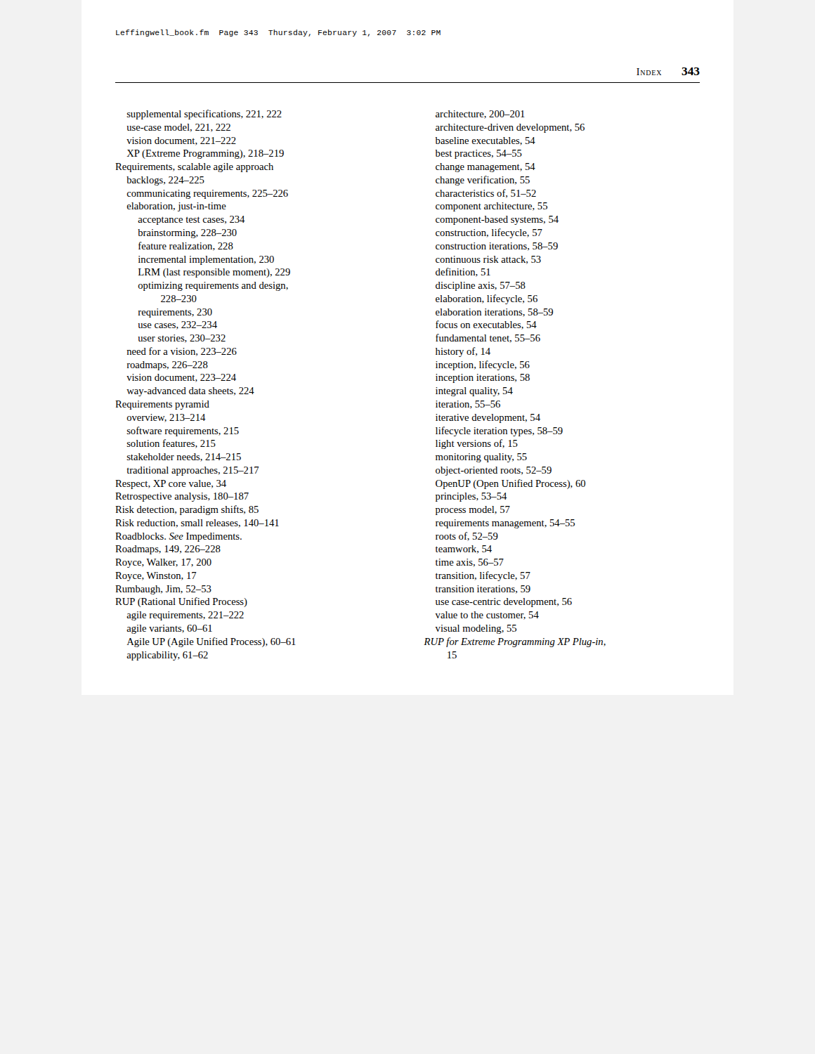Leffingwell_book.fm Page 343 Thursday, February 1, 2007 3:02 PM
Index 343
supplemental specifications, 221, 222
use-case model, 221, 222
vision document, 221–222
XP (Extreme Programming), 218–219
Requirements, scalable agile approach
backlogs, 224–225
communicating requirements, 225–226
elaboration, just-in-time
acceptance test cases, 234
brainstorming, 228–230
feature realization, 228
incremental implementation, 230
LRM (last responsible moment), 229
optimizing requirements and design,
228–230
requirements, 230
use cases, 232–234
user stories, 230–232
need for a vision, 223–226
roadmaps, 226–228
vision document, 223–224
way-advanced data sheets, 224
Requirements pyramid
overview, 213–214
software requirements, 215
solution features, 215
stakeholder needs, 214–215
traditional approaches, 215–217
Respect, XP core value, 34
Retrospective analysis, 180–187
Risk detection, paradigm shifts, 85
Risk reduction, small releases, 140–141
Roadblocks. See Impediments.
Roadmaps, 149, 226–228
Royce, Walker, 17, 200
Royce, Winston, 17
Rumbaugh, Jim, 52–53
RUP (Rational Unified Process)
agile requirements, 221–222
agile variants, 60–61
Agile UP (Agile Unified Process), 60–61
applicability, 61–62
architecture, 200–201
architecture-driven development, 56
baseline executables, 54
best practices, 54–55
change management, 54
change verification, 55
characteristics of, 51–52
component architecture, 55
component-based systems, 54
construction, lifecycle, 57
construction iterations, 58–59
continuous risk attack, 53
definition, 51
discipline axis, 57–58
elaboration, lifecycle, 56
elaboration iterations, 58–59
focus on executables, 54
fundamental tenet, 55–56
history of, 14
inception, lifecycle, 56
inception iterations, 58
integral quality, 54
iteration, 55–56
iterative development, 54
lifecycle iteration types, 58–59
light versions of, 15
monitoring quality, 55
object-oriented roots, 52–59
OpenUP (Open Unified Process), 60
principles, 53–54
process model, 57
requirements management, 54–55
roots of, 52–59
teamwork, 54
time axis, 56–57
transition, lifecycle, 57
transition iterations, 59
use case-centric development, 56
value to the customer, 54
visual modeling, 55
RUP for Extreme Programming XP Plug-in,
15